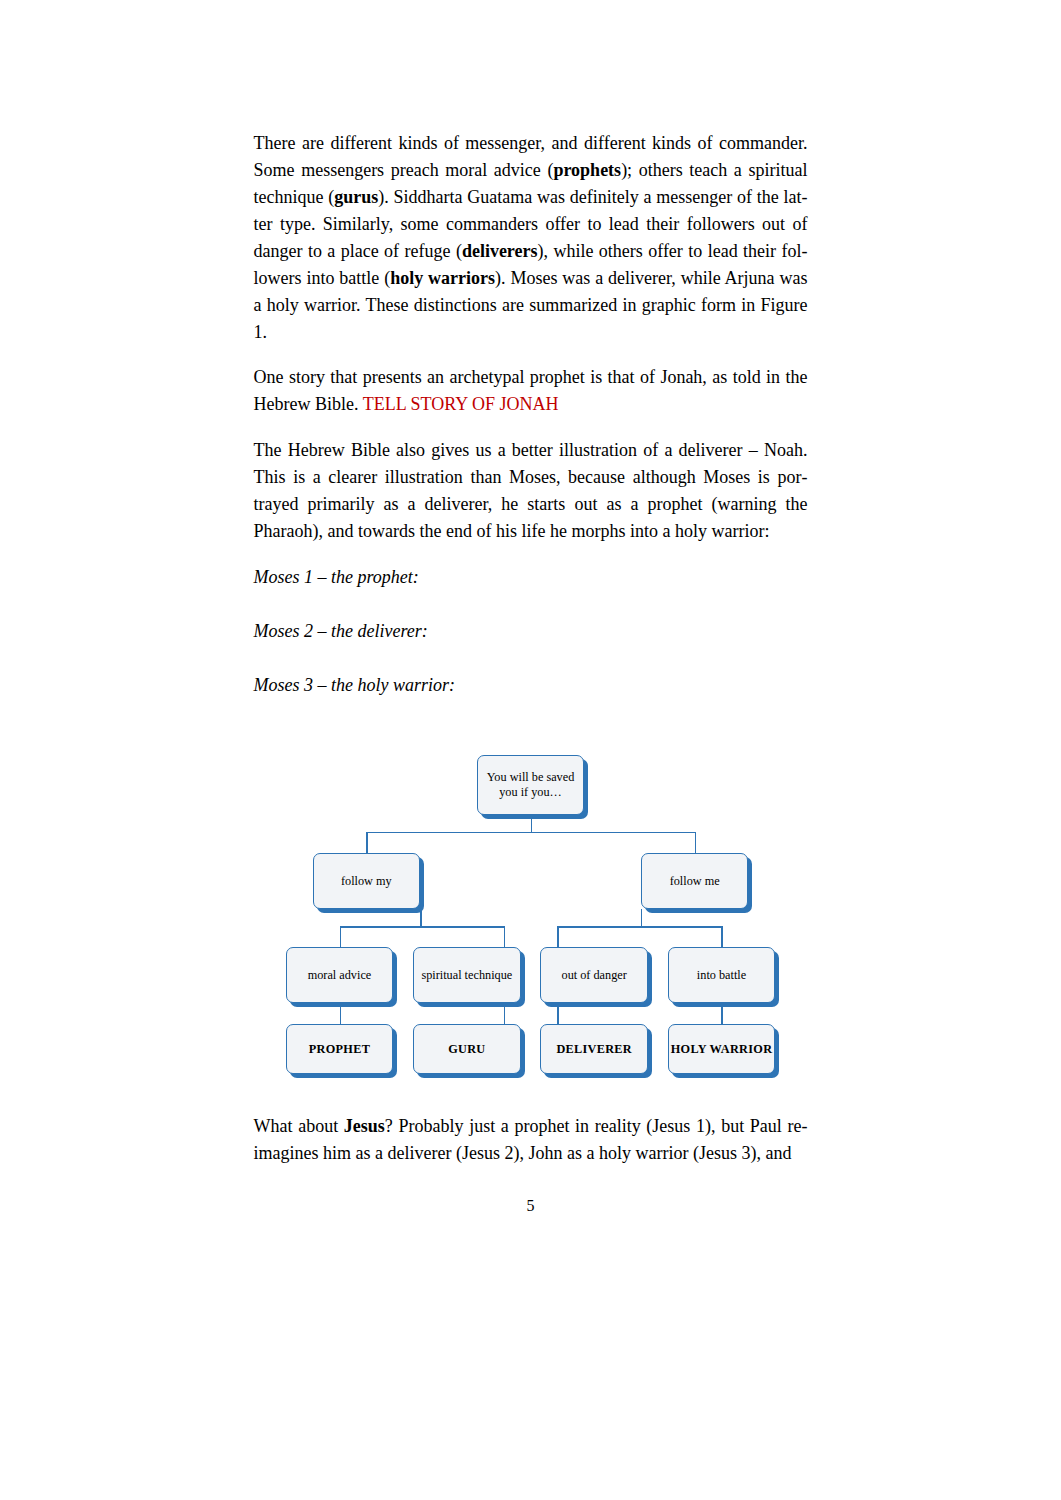There are different kinds of messenger, and different kinds of commander. Some messengers preach moral advice (prophets); others teach a spiritual technique (gurus). Siddharta Guatama was definitely a messenger of the latter type. Similarly, some commanders offer to lead their followers out of danger to a place of refuge (deliverers), while others offer to lead their followers into battle (holy warriors). Moses was a deliverer, while Arjuna was a holy warrior. These distinctions are summarized in graphic form in Figure 1.
One story that presents an archetypal prophet is that of Jonah, as told in the Hebrew Bible. TELL STORY OF JONAH
The Hebrew Bible also gives us a better illustration of a deliverer – Noah. This is a clearer illustration than Moses, because although Moses is portrayed primarily as a deliverer, he starts out as a prophet (warning the Pharaoh), and towards the end of his life he morphs into a holy warrior:
Moses 1 – the prophet:
Moses 2 – the deliverer:
Moses 3 – the holy warrior:
You will be saved you if you…
follow my
follow me
moral advice
spiritual technique
out of danger
into battle
PROPHET
GURU
DELIVERER
HOLY WARRIOR
What about Jesus? Probably just a prophet in reality (Jesus 1), but Paul re-imagines him as a deliverer (Jesus 2), John as a holy warrior (Jesus 3), and
5